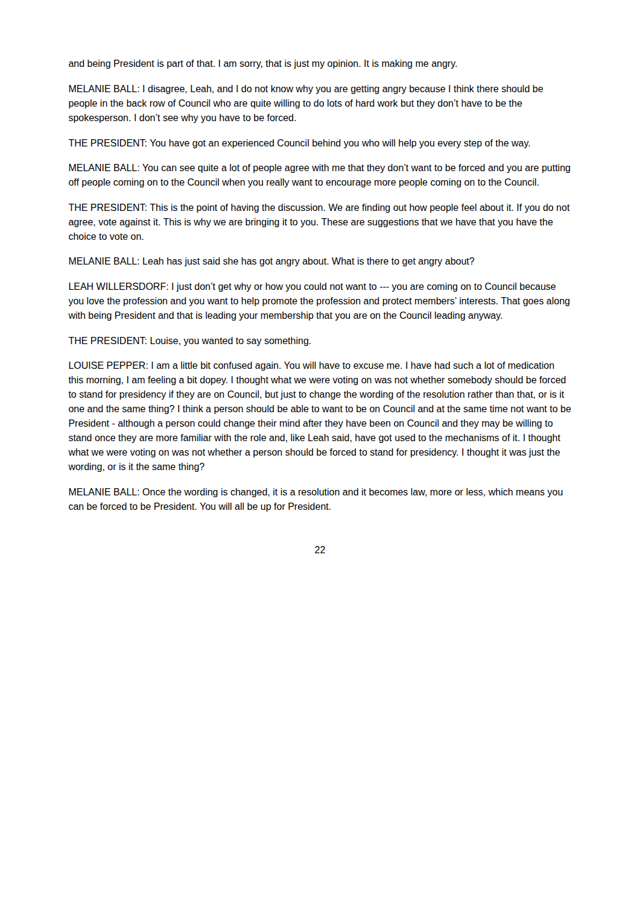and being President is part of that. I am sorry, that is just my opinion. It is making me angry.
MELANIE BALL: I disagree, Leah, and I do not know why you are getting angry because I think there should be people in the back row of Council who are quite willing to do lots of hard work but they don’t have to be the spokesperson. I don’t see why you have to be forced.
THE PRESIDENT: You have got an experienced Council behind you who will help you every step of the way.
MELANIE BALL: You can see quite a lot of people agree with me that they don’t want to be forced and you are putting off people coming on to the Council when you really want to encourage more people coming on to the Council.
THE PRESIDENT: This is the point of having the discussion. We are finding out how people feel about it. If you do not agree, vote against it. This is why we are bringing it to you. These are suggestions that we have that you have the choice to vote on.
MELANIE BALL: Leah has just said she has got angry about. What is there to get angry about?
LEAH WILLERSDORF: I just don’t get why or how you could not want to --- you are coming on to Council because you love the profession and you want to help promote the profession and protect members’ interests. That goes along with being President and that is leading your membership that you are on the Council leading anyway.
THE PRESIDENT: Louise, you wanted to say something.
LOUISE PEPPER: I am a little bit confused again. You will have to excuse me. I have had such a lot of medication this morning, I am feeling a bit dopey. I thought what we were voting on was not whether somebody should be forced to stand for presidency if they are on Council, but just to change the wording of the resolution rather than that, or is it one and the same thing? I think a person should be able to want to be on Council and at the same time not want to be President - although a person could change their mind after they have been on Council and they may be willing to stand once they are more familiar with the role and, like Leah said, have got used to the mechanisms of it. I thought what we were voting on was not whether a person should be forced to stand for presidency. I thought it was just the wording, or is it the same thing?
MELANIE BALL: Once the wording is changed, it is a resolution and it becomes law, more or less, which means you can be forced to be President. You will all be up for President.
22